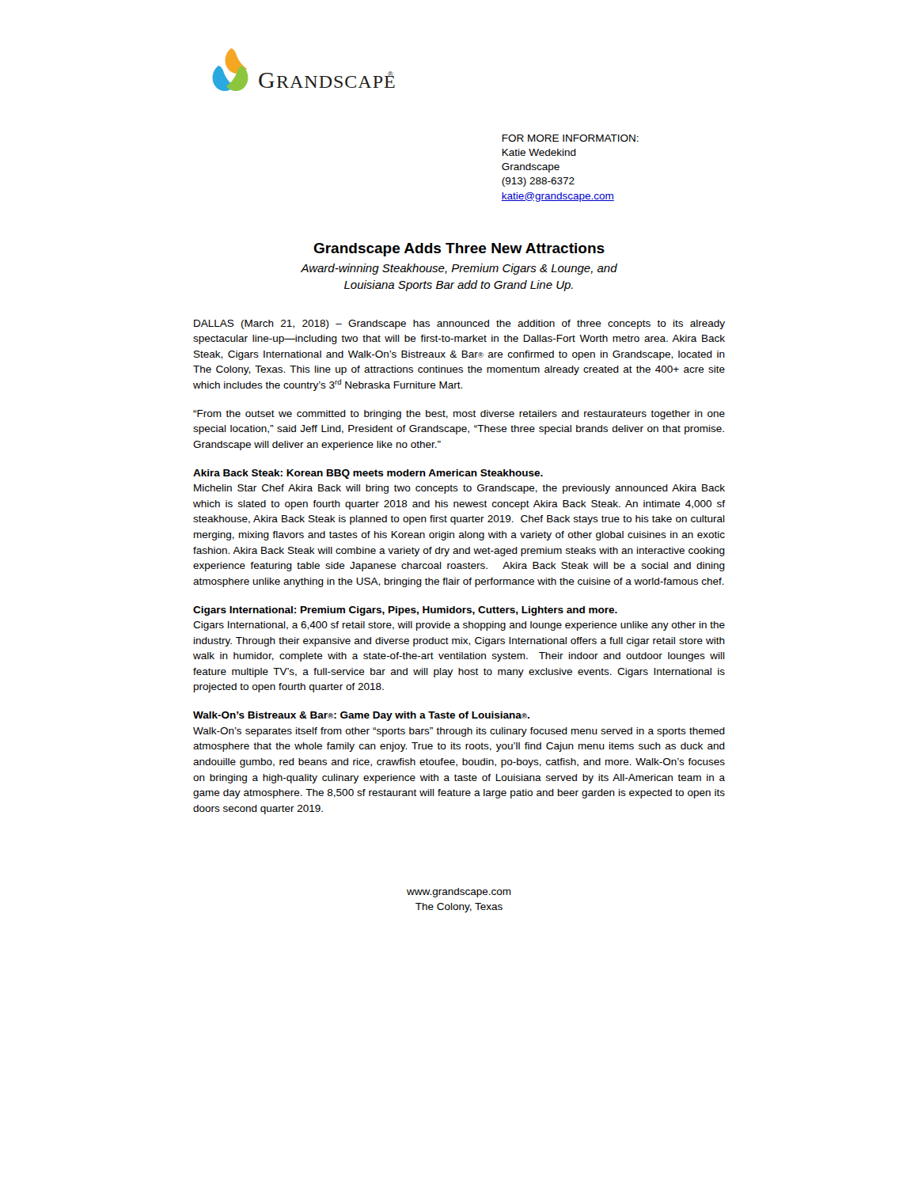G RANDSCAPE ®
FOR MORE INFORMATION:
Katie Wedekind
Grandscape
(913) 288-6372
katie@grandscape.com
Grandscape Adds Three New Attractions
Award-winning Steakhouse, Premium Cigars & Lounge, and
Louisiana Sports Bar add to Grand Line Up.
DALLAS (March 21, 2018) – Grandscape has announced the addition of three concepts to its already spectacular line-up—including two that will be first-to-market in the Dallas-Fort Worth metro area. Akira Back Steak, Cigars International and Walk-On’s Bistreaux & Bar® are confirmed to open in Grandscape, located in The Colony, Texas. This line up of attractions continues the momentum already created at the 400+ acre site which includes the country’s 3rd Nebraska Furniture Mart.
“From the outset we committed to bringing the best, most diverse retailers and restaurateurs together in one special location,” said Jeff Lind, President of Grandscape, “These three special brands deliver on that promise. Grandscape will deliver an experience like no other.”
Akira Back Steak: Korean BBQ meets modern American Steakhouse.
Michelin Star Chef Akira Back will bring two concepts to Grandscape, the previously announced Akira Back which is slated to open fourth quarter 2018 and his newest concept Akira Back Steak. An intimate 4,000 sf steakhouse, Akira Back Steak is planned to open first quarter 2019. Chef Back stays true to his take on cultural merging, mixing flavors and tastes of his Korean origin along with a variety of other global cuisines in an exotic fashion. Akira Back Steak will combine a variety of dry and wet-aged premium steaks with an interactive cooking experience featuring table side Japanese charcoal roasters. Akira Back Steak will be a social and dining atmosphere unlike anything in the USA, bringing the flair of performance with the cuisine of a world-famous chef.
Cigars International: Premium Cigars, Pipes, Humidors, Cutters, Lighters and more.
Cigars International, a 6,400 sf retail store, will provide a shopping and lounge experience unlike any other in the industry. Through their expansive and diverse product mix, Cigars International offers a full cigar retail store with walk in humidor, complete with a state-of-the-art ventilation system. Their indoor and outdoor lounges will feature multiple TV’s, a full-service bar and will play host to many exclusive events. Cigars International is projected to open fourth quarter of 2018.
Walk-On’s Bistreaux & Bar®: Game Day with a Taste of Louisiana®.
Walk-On’s separates itself from other “sports bars” through its culinary focused menu served in a sports themed atmosphere that the whole family can enjoy. True to its roots, you’ll find Cajun menu items such as duck and andouille gumbo, red beans and rice, crawfish etoufee, boudin, po-boys, catfish, and more. Walk-On’s focuses on bringing a high-quality culinary experience with a taste of Louisiana served by its All-American team in a game day atmosphere. The 8,500 sf restaurant will feature a large patio and beer garden is expected to open its doors second quarter 2019.
www.grandscape.com
The Colony, Texas